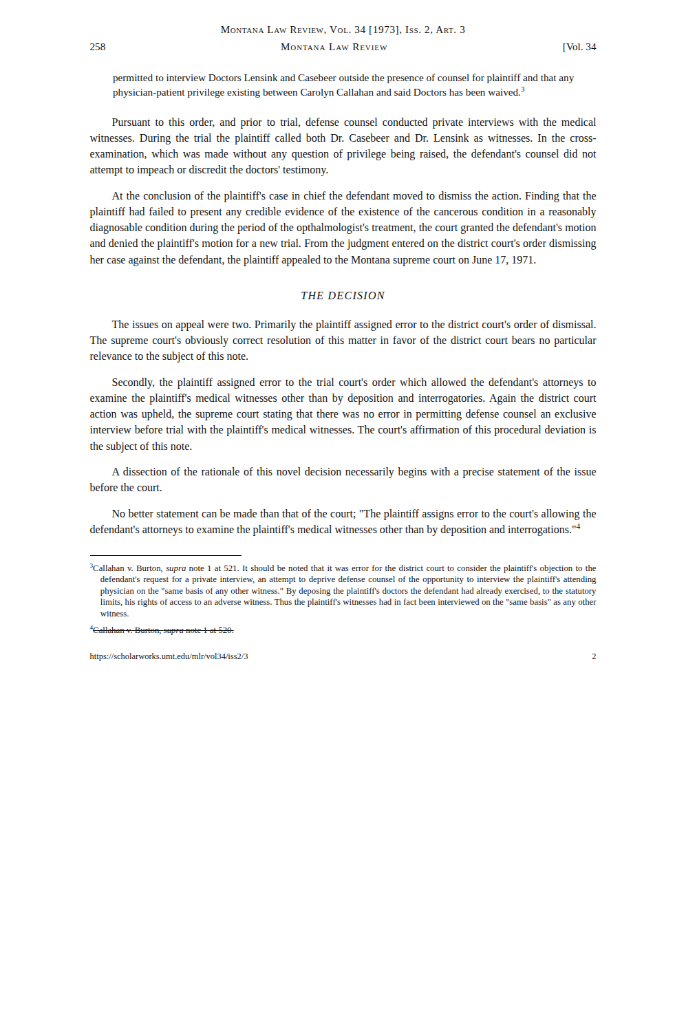Montana Law Review, Vol. 34 [1973], Iss. 2, Art. 3
258 Montana Law Review [Vol. 34
permitted to interview Doctors Lensink and Casebeer outside the presence of counsel for plaintiff and that any physician-patient privilege existing between Carolyn Callahan and said Doctors has been waived.3
Pursuant to this order, and prior to trial, defense counsel conducted private interviews with the medical witnesses. During the trial the plaintiff called both Dr. Casebeer and Dr. Lensink as witnesses. In the cross-examination, which was made without any question of privilege being raised, the defendant's counsel did not attempt to impeach or discredit the doctors' testimony.
At the conclusion of the plaintiff's case in chief the defendant moved to dismiss the action. Finding that the plaintiff had failed to present any credible evidence of the existence of the cancerous condition in a reasonably diagnosable condition during the period of the opthalmologist's treatment, the court granted the defendant's motion and denied the plaintiff's motion for a new trial. From the judgment entered on the district court's order dismissing her case against the defendant, the plaintiff appealed to the Montana supreme court on June 17, 1971.
THE DECISION
The issues on appeal were two. Primarily the plaintiff assigned error to the district court's order of dismissal. The supreme court's obviously correct resolution of this matter in favor of the district court bears no particular relevance to the subject of this note.
Secondly, the plaintiff assigned error to the trial court's order which allowed the defendant's attorneys to examine the plaintiff's medical witnesses other than by deposition and interrogatories. Again the district court action was upheld, the supreme court stating that there was no error in permitting defense counsel an exclusive interview before trial with the plaintiff's medical witnesses. The court's affirmation of this procedural deviation is the subject of this note.
A dissection of the rationale of this novel decision necessarily begins with a precise statement of the issue before the court.
No better statement can be made than that of the court; "The plaintiff assigns error to the court's allowing the defendant's attorneys to examine the plaintiff's medical witnesses other than by deposition and interrogations."4
3Callahan v. Burton, supra note 1 at 521. It should be noted that it was error for the district court to consider the plaintiff's objection to the defendant's request for a private interview, an attempt to deprive defense counsel of the opportunity to interview the plaintiff's attending physician on the "same basis of any other witness." By deposing the plaintiff's doctors the defendant had already exercised, to the statutory limits, his rights of access to an adverse witness. Thus the plaintiff's witnesses had in fact been interviewed on the "same basis" as any other witness.
4Callahan v. Burton, supra note 1 at 520.
https://scholarworks.umt.edu/mlr/vol34/iss2/3 2